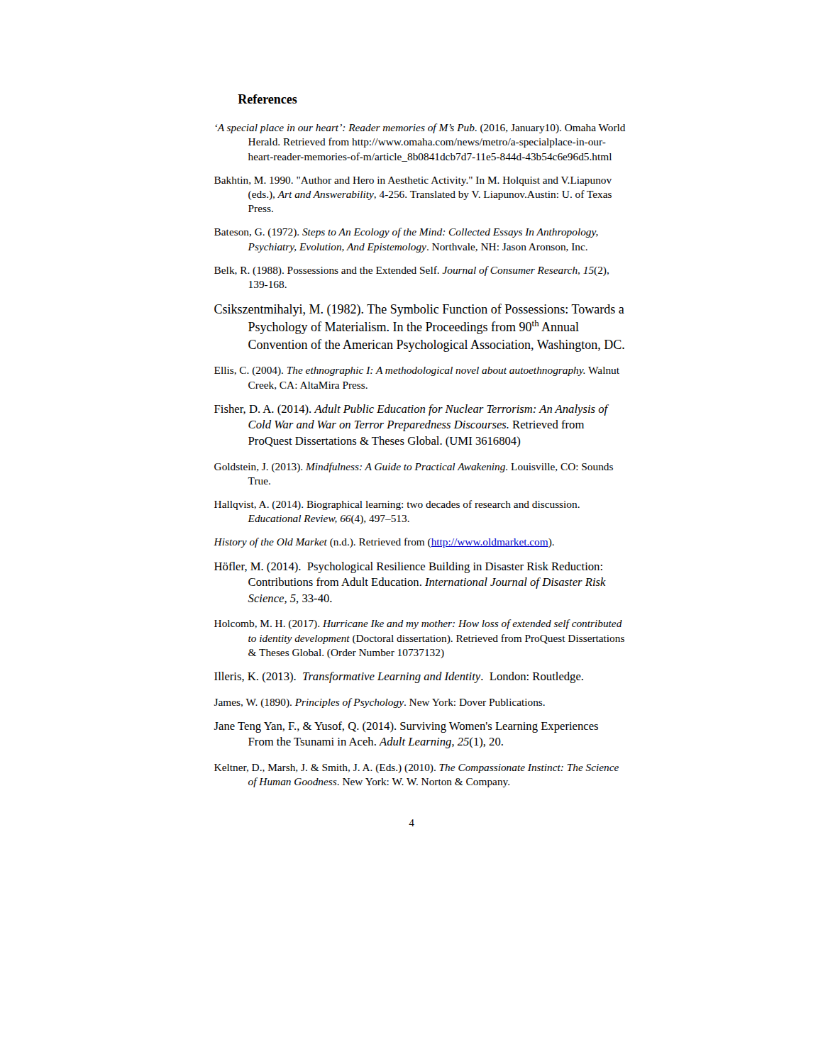References
‘A special place in our heart’: Reader memories of M’s Pub. (2016, January10). Omaha World Herald. Retrieved from http://www.omaha.com/news/metro/a-specialplace-in-our-heart-reader-memories-of-m/article_8b0841dcb7d7-11e5-844d-43b54c6e96d5.html
Bakhtin, M. 1990. "Author and Hero in Aesthetic Activity." In M. Holquist and V.Liapunov (eds.), Art and Answerability, 4-256. Translated by V. Liapunov.Austin: U. of Texas Press.
Bateson, G. (1972). Steps to An Ecology of the Mind: Collected Essays In Anthropology, Psychiatry, Evolution, And Epistemology. Northvale, NH: Jason Aronson, Inc.
Belk, R. (1988). Possessions and the Extended Self. Journal of Consumer Research, 15(2), 139-168.
Csikszentmihalyi, M. (1982). The Symbolic Function of Possessions: Towards a Psychology of Materialism. In the Proceedings from 90th Annual Convention of the American Psychological Association, Washington, DC.
Ellis, C. (2004). The ethnographic I: A methodological novel about autoethnography. Walnut Creek, CA: AltaMira Press.
Fisher, D. A. (2014). Adult Public Education for Nuclear Terrorism: An Analysis of Cold War and War on Terror Preparedness Discourses. Retrieved from ProQuest Dissertations & Theses Global. (UMI 3616804)
Goldstein, J. (2013). Mindfulness: A Guide to Practical Awakening. Louisville, CO: Sounds True.
Hallqvist, A. (2014). Biographical learning: two decades of research and discussion. Educational Review, 66(4), 497–513.
History of the Old Market (n.d.). Retrieved from (http://www.oldmarket.com).
Höfler, M. (2014). Psychological Resilience Building in Disaster Risk Reduction: Contributions from Adult Education. International Journal of Disaster Risk Science, 5, 33-40.
Holcomb, M. H. (2017). Hurricane Ike and my mother: How loss of extended self contributed to identity development (Doctoral dissertation). Retrieved from ProQuest Dissertations & Theses Global. (Order Number 10737132)
Illeris, K. (2013). Transformative Learning and Identity. London: Routledge.
James, W. (1890). Principles of Psychology. New York: Dover Publications.
Jane Teng Yan, F., & Yusof, Q. (2014). Surviving Women's Learning Experiences From the Tsunami in Aceh. Adult Learning, 25(1), 20.
Keltner, D., Marsh, J. & Smith, J. A. (Eds.) (2010). The Compassionate Instinct: The Science of Human Goodness. New York: W. W. Norton & Company.
4